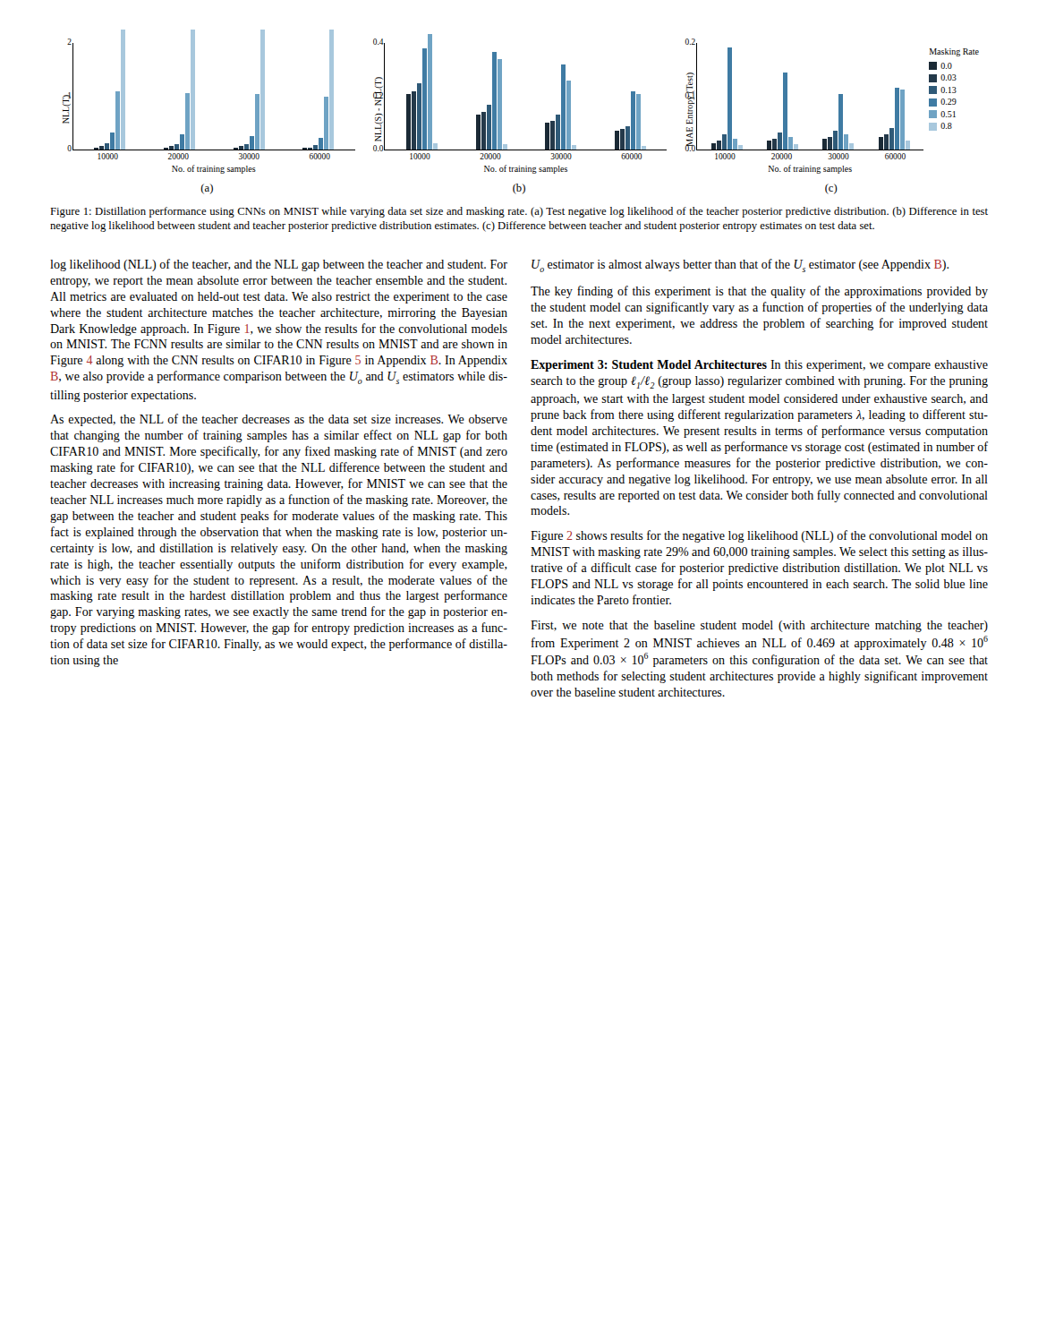NLL(T)
2 1 0
10000200003000060000
No. of training samples
(a)
NLL(S) - NLL(T)
0.4 0.2 0.0
10000200003000060000
No. of training samples
(b)
MAE Entropy (Test)
0.2 0.1 0.0
10000200003000060000
No. of training samples
Masking Rate
0.0
0.03
0.13
0.29
0.51
0.8
(c)
Figure 1: Distillation performance using CNNs on MNIST while varying data set size and masking rate. (a) Test negative log likelihood of the teacher posterior predictive distribution. (b) Difference in test negative log likelihood between student and teacher posterior predictive distribution estimates. (c) Difference between teacher and student posterior entropy estimates on test data set.
log likelihood (NLL) of the teacher, and the NLL gap between the teacher and student. For entropy, we report the mean absolute error between the teacher ensemble and the student. All metrics are evaluated on held-out test data. We also restrict the experiment to the case where the student architecture matches the teacher architecture, mirroring the Bayesian Dark Knowledge approach. In Figure 1, we show the results for the convolutional models on MNIST. The FCNN results are similar to the CNN results on MNIST and are shown in Figure 4 along with the CNN results on CIFAR10 in Figure 5 in Appendix B. In Appendix B, we also provide a performance comparison between the Uo and Us estimators while distilling posterior expectations.
As expected, the NLL of the teacher decreases as the data set size increases. We observe that changing the number of training samples has a similar effect on NLL gap for both CIFAR10 and MNIST. More specifically, for any fixed masking rate of MNIST (and zero masking rate for CIFAR10), we can see that the NLL difference between the student and teacher decreases with increasing training data. However, for MNIST we can see that the teacher NLL increases much more rapidly as a function of the masking rate. Moreover, the gap between the teacher and student peaks for moderate values of the masking rate. This fact is explained through the observation that when the masking rate is low, posterior uncertainty is low, and distillation is relatively easy. On the other hand, when the masking rate is high, the teacher essentially outputs the uniform distribution for every example, which is very easy for the student to represent. As a result, the moderate values of the masking rate result in the hardest distillation problem and thus the largest performance gap. For varying masking rates, we see exactly the same trend for the gap in posterior entropy predictions on MNIST. However, the gap for entropy prediction increases as a function of data set size for CIFAR10. Finally, as we would expect, the performance of distillation using the
Uo estimator is almost always better than that of the Us estimator (see Appendix B).
The key finding of this experiment is that the quality of the approximations provided by the student model can significantly vary as a function of properties of the underlying data set. In the next experiment, we address the problem of searching for improved student model architectures.
Experiment 3: Student Model Architectures In this experiment, we compare exhaustive search to the group ℓ1/ℓ2 (group lasso) regularizer combined with pruning. For the pruning approach, we start with the largest student model considered under exhaustive search, and prune back from there using different regularization parameters λ, leading to different student model architectures. We present results in terms of performance versus computation time (estimated in FLOPS), as well as performance vs storage cost (estimated in number of parameters). As performance measures for the posterior predictive distribution, we consider accuracy and negative log likelihood. For entropy, we use mean absolute error. In all cases, results are reported on test data. We consider both fully connected and convolutional models.
Figure 2 shows results for the negative log likelihood (NLL) of the convolutional model on MNIST with masking rate 29% and 60,000 training samples. We select this setting as illustrative of a difficult case for posterior predictive distribution distillation. We plot NLL vs FLOPS and NLL vs storage for all points encountered in each search. The solid blue line indicates the Pareto frontier.
First, we note that the baseline student model (with architecture matching the teacher) from Experiment 2 on MNIST achieves an NLL of 0.469 at approximately 0.48 × 106 FLOPs and 0.03 × 106 parameters on this configuration of the data set. We can see that both methods for selecting student architectures provide a highly significant improvement over the baseline student architectures.